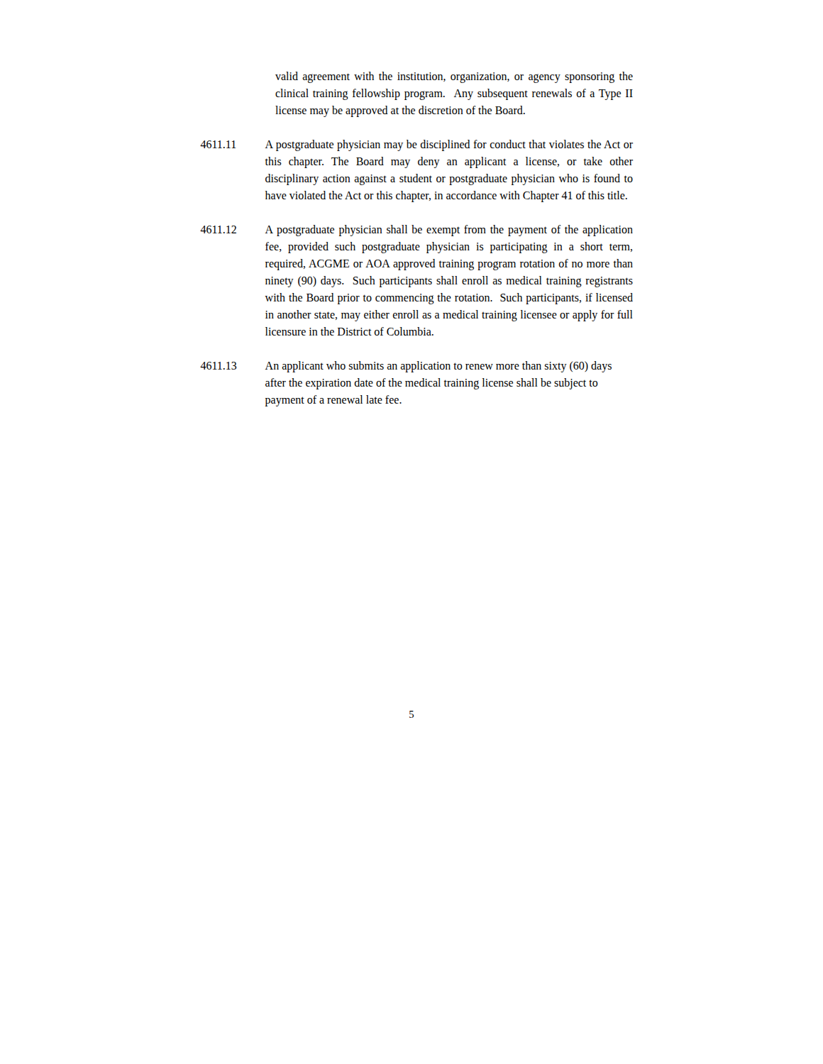valid agreement with the institution, organization, or agency sponsoring the clinical training fellowship program. Any subsequent renewals of a Type II license may be approved at the discretion of the Board.
4611.11
A postgraduate physician may be disciplined for conduct that violates the Act or this chapter. The Board may deny an applicant a license, or take other disciplinary action against a student or postgraduate physician who is found to have violated the Act or this chapter, in accordance with Chapter 41 of this title.
4611.12
A postgraduate physician shall be exempt from the payment of the application fee, provided such postgraduate physician is participating in a short term, required, ACGME or AOA approved training program rotation of no more than ninety (90) days. Such participants shall enroll as medical training registrants with the Board prior to commencing the rotation. Such participants, if licensed in another state, may either enroll as a medical training licensee or apply for full licensure in the District of Columbia.
4611.13
An applicant who submits an application to renew more than sixty (60) days after the expiration date of the medical training license shall be subject to payment of a renewal late fee.
5